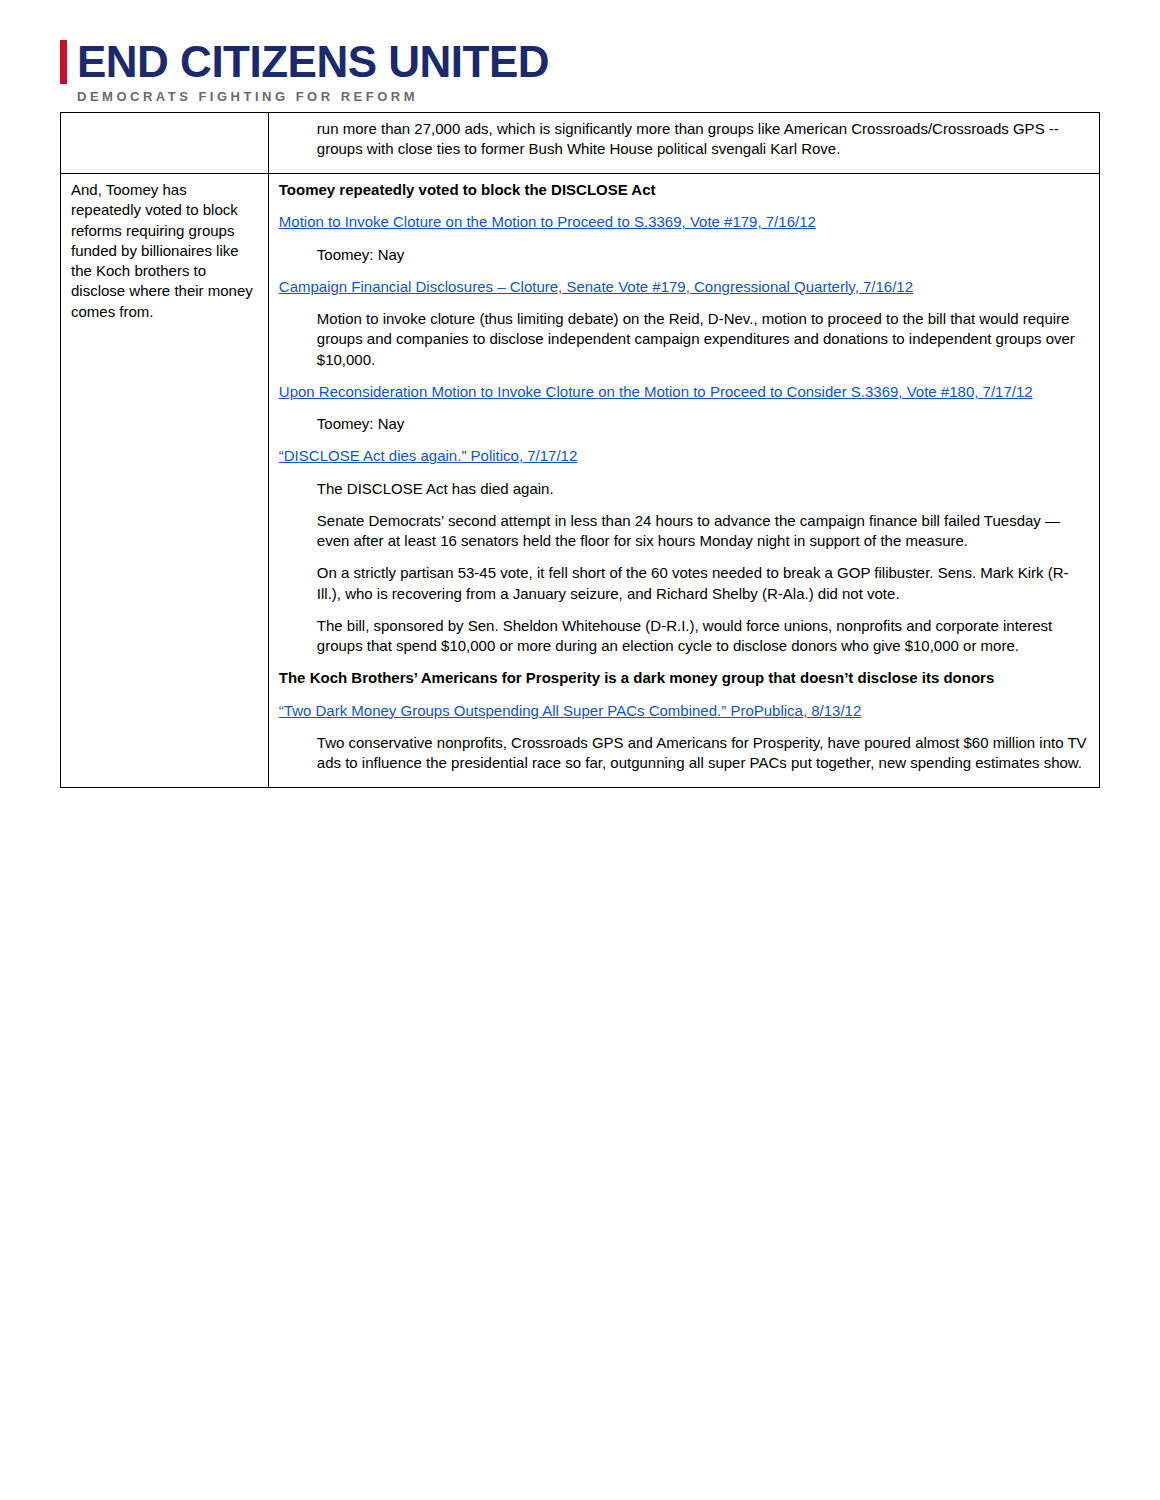END CITIZENS UNITED
DEMOCRATS FIGHTING FOR REFORM
| | run more than 27,000 ads, which is significantly more than groups like American Crossroads/Crossroads GPS -- groups with close ties to former Bush White House political svengali Karl Rove. |
| And, Toomey has repeatedly voted to block reforms requiring groups funded by billionaires like the Koch brothers to disclose where their money comes from. | Toomey repeatedly voted to block the DISCLOSE Act Motion to Invoke Cloture on the Motion to Proceed to S.3369, Vote #179, 7/16/12 Toomey: Nay Campaign Financial Disclosures – Cloture, Senate Vote #179, Congressional Quarterly, 7/16/12 Motion to invoke cloture (thus limiting debate) on the Reid, D-Nev., motion to proceed to the bill that would require groups and companies to disclose independent campaign expenditures and donations to independent groups over $10,000. Upon Reconsideration Motion to Invoke Cloture on the Motion to Proceed to Consider S.3369, Vote #180, 7/17/12 Toomey: Nay “DISCLOSE Act dies again.” Politico, 7/17/12 The DISCLOSE Act has died again. Senate Democrats’ second attempt in less than 24 hours to advance the campaign finance bill failed Tuesday — even after at least 16 senators held the floor for six hours Monday night in support of the measure. On a strictly partisan 53-45 vote, it fell short of the 60 votes needed to break a GOP filibuster. Sens. Mark Kirk (R-Ill.), who is recovering from a January seizure, and Richard Shelby (R-Ala.) did not vote. The bill, sponsored by Sen. Sheldon Whitehouse (D-R.I.), would force unions, nonprofits and corporate interest groups that spend $10,000 or more during an election cycle to disclose donors who give $10,000 or more. The Koch Brothers’ Americans for Prosperity is a dark money group that doesn’t disclose its donors “Two Dark Money Groups Outspending All Super PACs Combined.” ProPublica, 8/13/12 Two conservative nonprofits, Crossroads GPS and Americans for Prosperity, have poured almost $60 million into TV ads to influence the presidential race so far, outgunning all super PACs put together, new spending estimates show. |